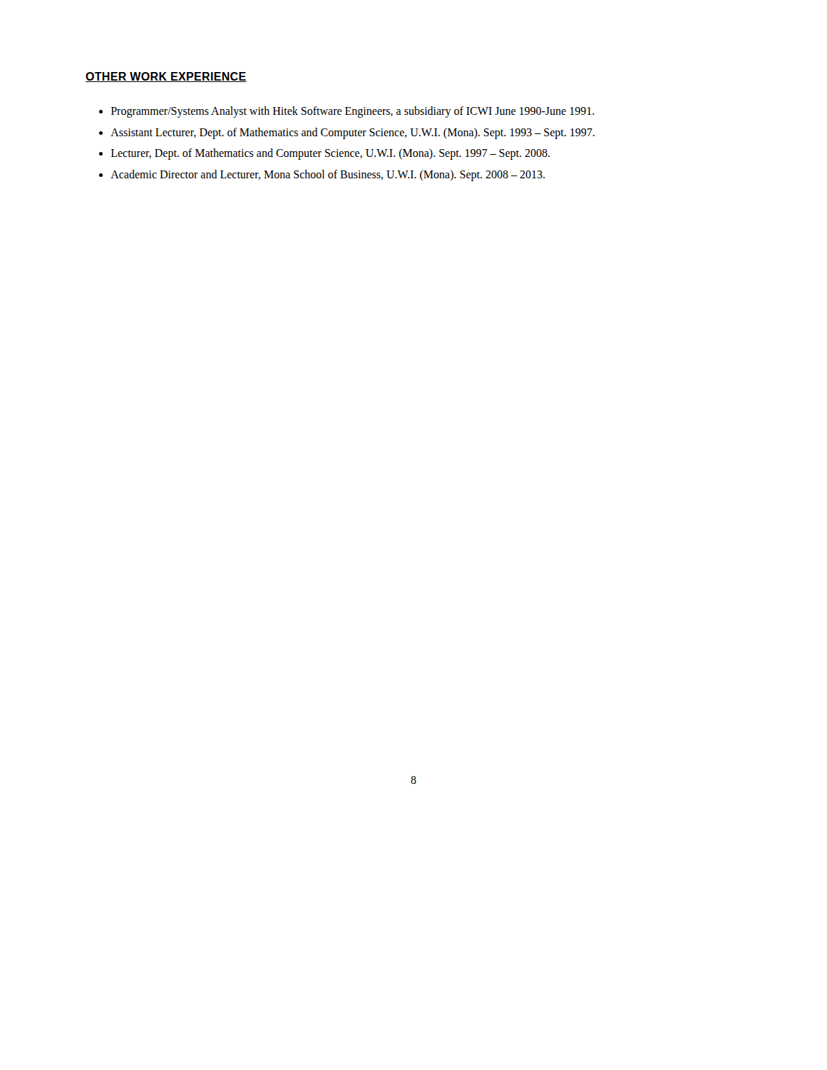OTHER WORK EXPERIENCE
Programmer/Systems Analyst with Hitek Software Engineers, a subsidiary of ICWI June 1990-June 1991.
Assistant Lecturer, Dept. of Mathematics and Computer Science, U.W.I. (Mona). Sept. 1993 – Sept. 1997.
Lecturer, Dept. of Mathematics and Computer Science, U.W.I. (Mona). Sept. 1997 – Sept. 2008.
Academic Director and Lecturer, Mona School of Business, U.W.I. (Mona). Sept. 2008 – 2013.
8